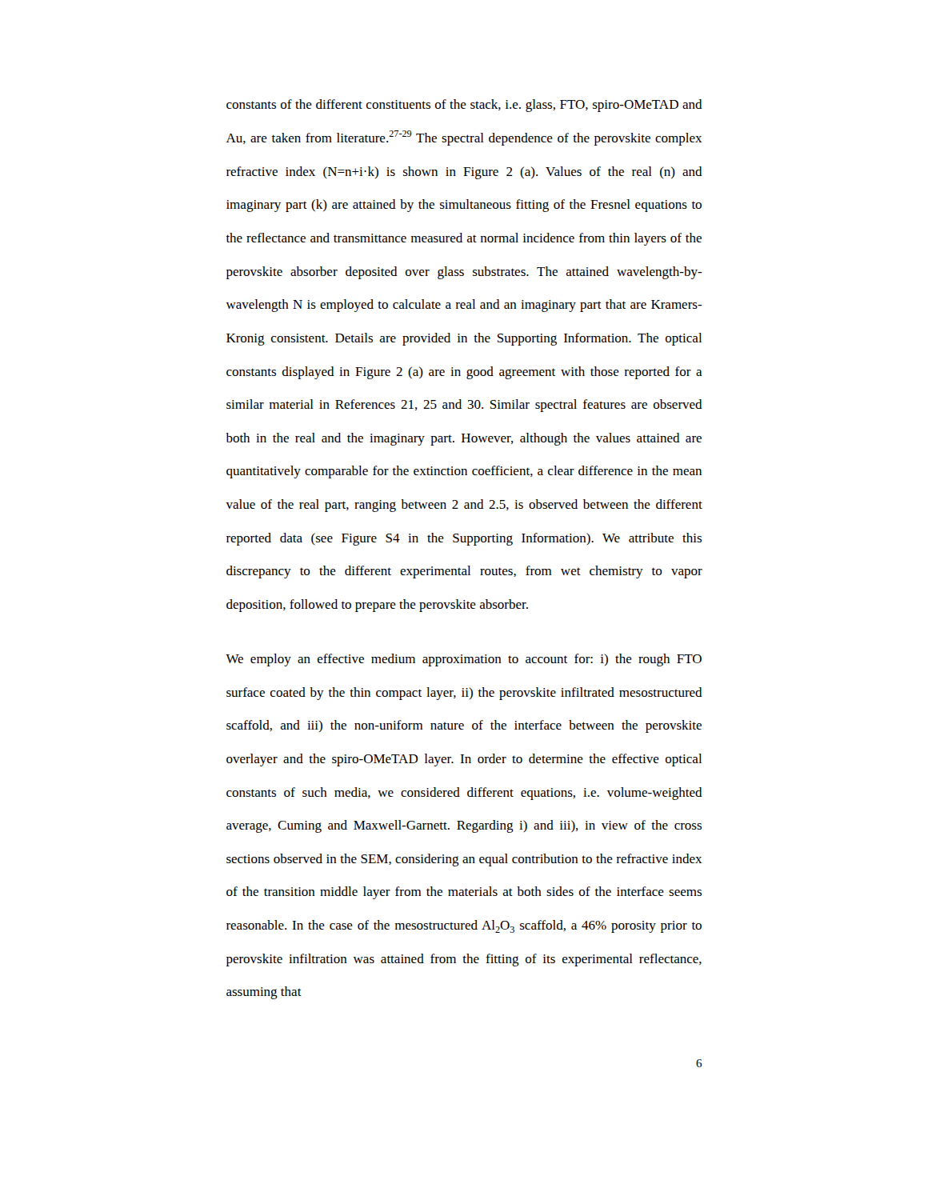constants of the different constituents of the stack, i.e. glass, FTO, spiro-OMeTAD and Au, are taken from literature.27-29 The spectral dependence of the perovskite complex refractive index (N=n+i·k) is shown in Figure 2 (a). Values of the real (n) and imaginary part (k) are attained by the simultaneous fitting of the Fresnel equations to the reflectance and transmittance measured at normal incidence from thin layers of the perovskite absorber deposited over glass substrates. The attained wavelength-by-wavelength N is employed to calculate a real and an imaginary part that are Kramers-Kronig consistent. Details are provided in the Supporting Information. The optical constants displayed in Figure 2 (a) are in good agreement with those reported for a similar material in References 21, 25 and 30. Similar spectral features are observed both in the real and the imaginary part. However, although the values attained are quantitatively comparable for the extinction coefficient, a clear difference in the mean value of the real part, ranging between 2 and 2.5, is observed between the different reported data (see Figure S4 in the Supporting Information). We attribute this discrepancy to the different experimental routes, from wet chemistry to vapor deposition, followed to prepare the perovskite absorber.
We employ an effective medium approximation to account for: i) the rough FTO surface coated by the thin compact layer, ii) the perovskite infiltrated mesostructured scaffold, and iii) the non-uniform nature of the interface between the perovskite overlayer and the spiro-OMeTAD layer. In order to determine the effective optical constants of such media, we considered different equations, i.e. volume-weighted average, Cuming and Maxwell-Garnett. Regarding i) and iii), in view of the cross sections observed in the SEM, considering an equal contribution to the refractive index of the transition middle layer from the materials at both sides of the interface seems reasonable. In the case of the mesostructured Al2O3 scaffold, a 46% porosity prior to perovskite infiltration was attained from the fitting of its experimental reflectance, assuming that
6